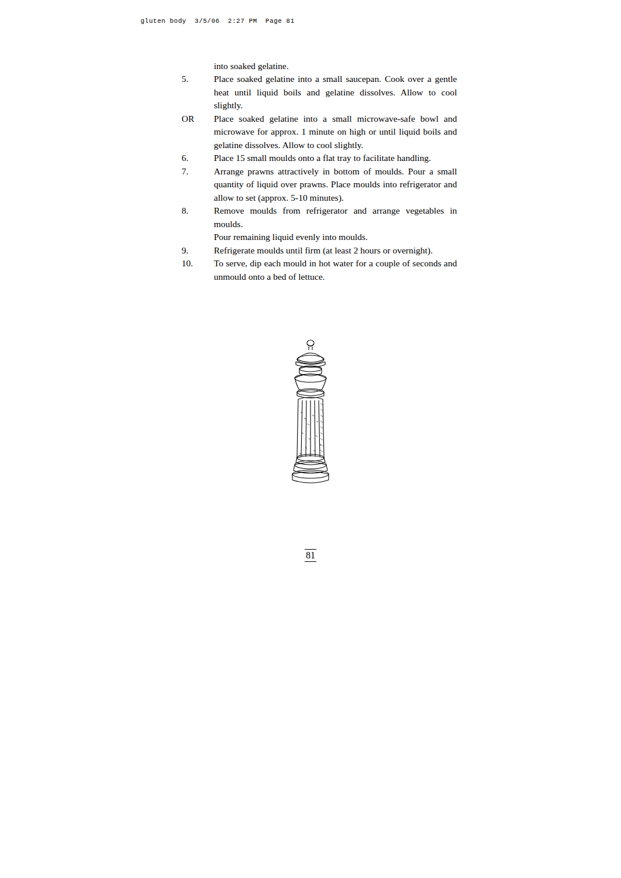gluten body 3/5/06 2:27 PM Page 81
into soaked gelatine.
5. Place soaked gelatine into a small saucepan. Cook over a gentle heat until liquid boils and gelatine dissolves. Allow to cool slightly.
ORPlace soaked gelatine into a small microwave-safe bowl and microwave for approx. 1 minute on high or until liquid boils and gelatine dissolves. Allow to cool slightly.
6. Place 15 small moulds onto a flat tray to facilitate handling.
7. Arrange prawns attractively in bottom of moulds. Pour a small quantity of liquid over prawns. Place moulds into refrigerator and allow to set (approx. 5-10 minutes).
8. Remove moulds from refrigerator and arrange vegetables in moulds.
Pour remaining liquid evenly into moulds.
9. Refrigerate moulds until firm (at least 2 hours or overnight).
10. To serve, dip each mould in hot water for a couple of seconds and unmould onto a bed of lettuce.
81